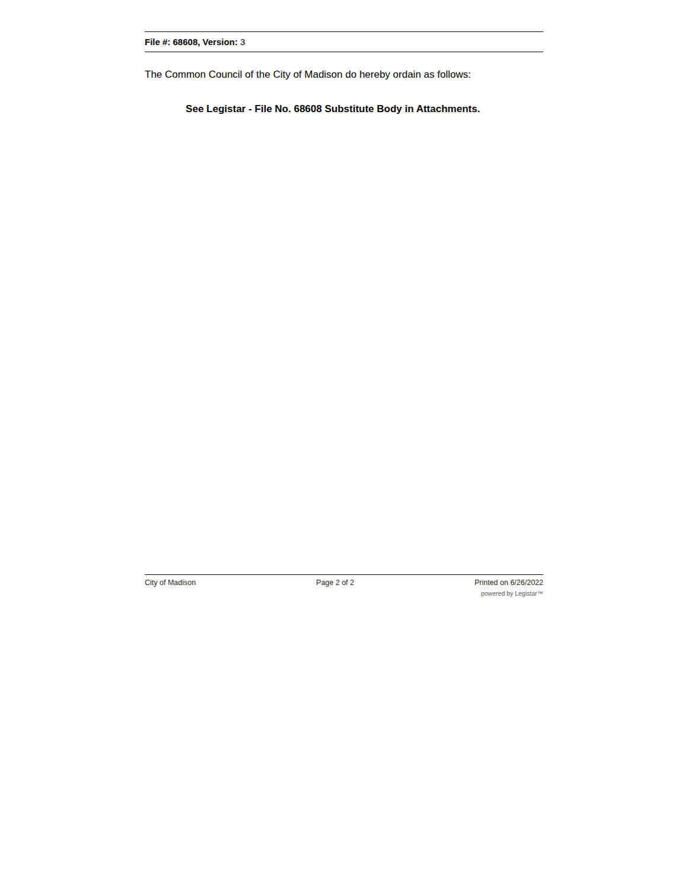File #: 68608, Version: 3
The Common Council of the City of Madison do hereby ordain as follows:
See Legistar - File No. 68608 Substitute Body in Attachments.
City of Madison Page 2 of 2 Printed on 6/26/2022
powered by Legistar™